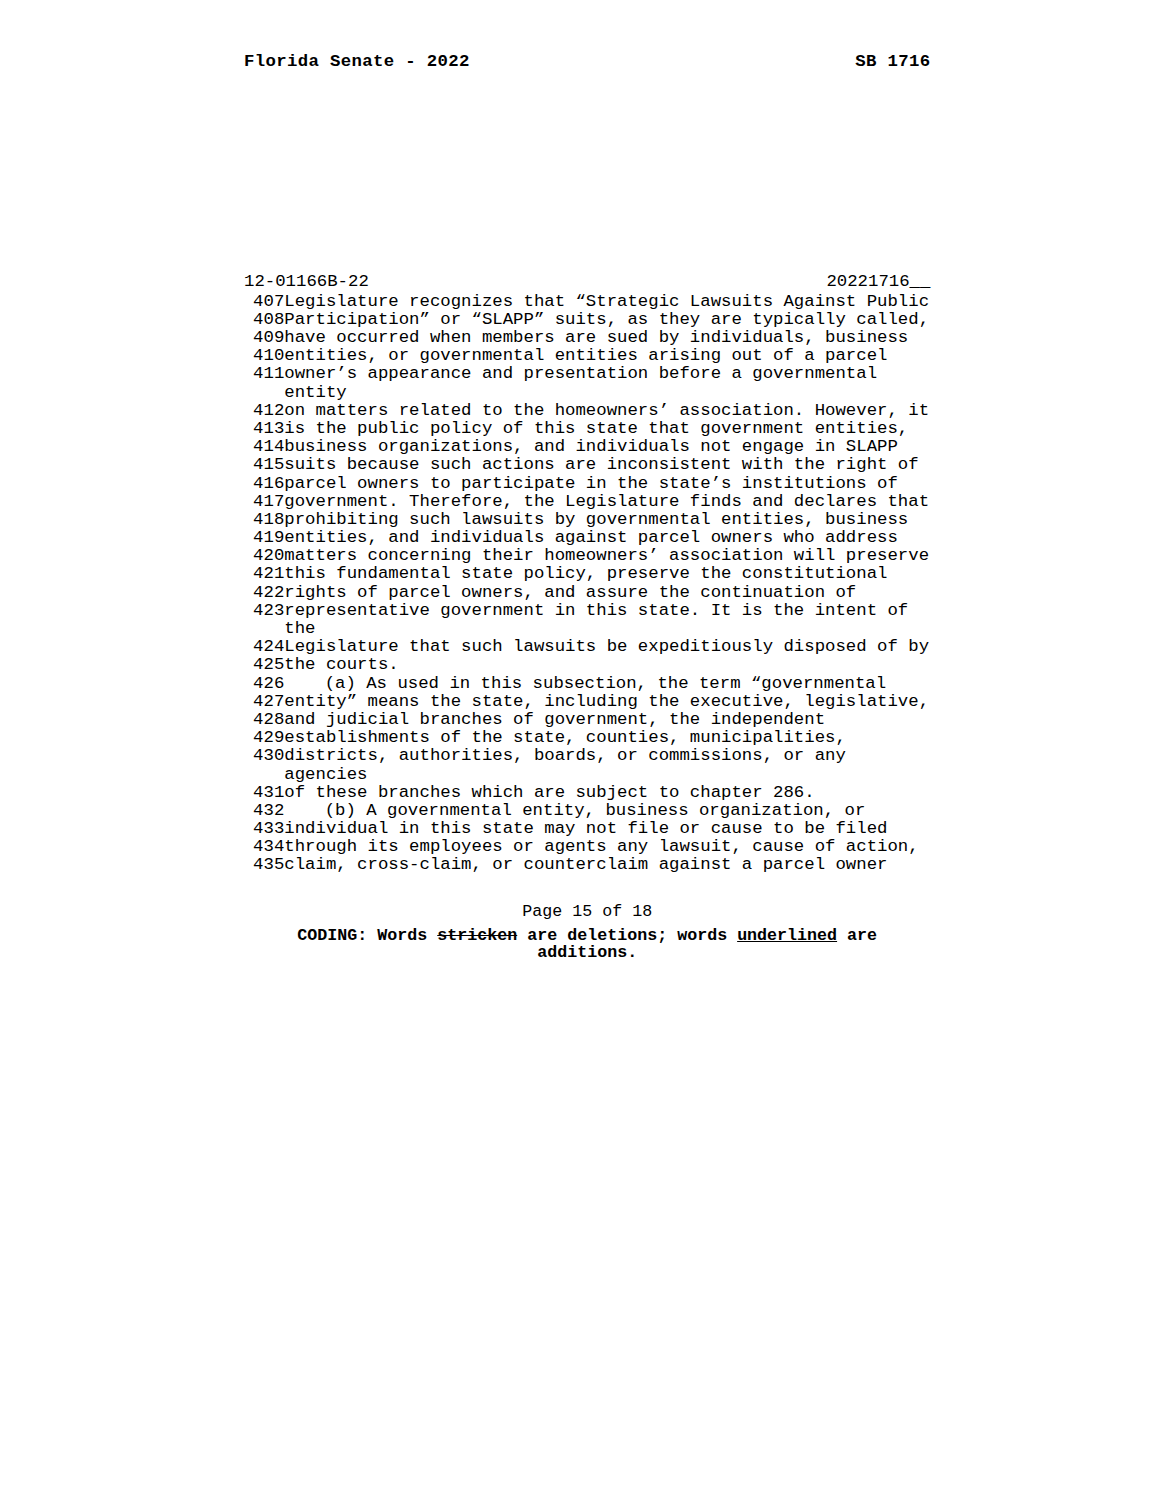Florida Senate - 2022
SB 1716
12-01166B-22
20221716__
| 407 | Legislature recognizes that “Strategic Lawsuits Against Public |
| 408 | Participation” or “SLAPP” suits, as they are typically called, |
| 409 | have occurred when members are sued by individuals, business |
| 410 | entities, or governmental entities arising out of a parcel |
| 411 | owner’s appearance and presentation before a governmental entity |
| 412 | on matters related to the homeowners’ association. However, it |
| 413 | is the public policy of this state that government entities, |
| 414 | business organizations, and individuals not engage in SLAPP |
| 415 | suits because such actions are inconsistent with the right of |
| 416 | parcel owners to participate in the state’s institutions of |
| 417 | government. Therefore, the Legislature finds and declares that |
| 418 | prohibiting such lawsuits by governmental entities, business |
| 419 | entities, and individuals against parcel owners who address |
| 420 | matters concerning their homeowners’ association will preserve |
| 421 | this fundamental state policy, preserve the constitutional |
| 422 | rights of parcel owners, and assure the continuation of |
| 423 | representative government in this state. It is the intent of the |
| 424 | Legislature that such lawsuits be expeditiously disposed of by |
| 425 | the courts. |
| 426 | (a) As used in this subsection, the term “governmental |
| 427 | entity” means the state, including the executive, legislative, |
| 428 | and judicial branches of government, the independent |
| 429 | establishments of the state, counties, municipalities, |
| 430 | districts, authorities, boards, or commissions, or any agencies |
| 431 | of these branches which are subject to chapter 286. |
| 432 | (b) A governmental entity, business organization, or |
| 433 | individual in this state may not file or cause to be filed |
| 434 | through its employees or agents any lawsuit, cause of action, |
| 435 | claim, cross-claim, or counterclaim against a parcel owner |
Page 15 of 18
CODING: Words stricken are deletions; words underlined are additions.